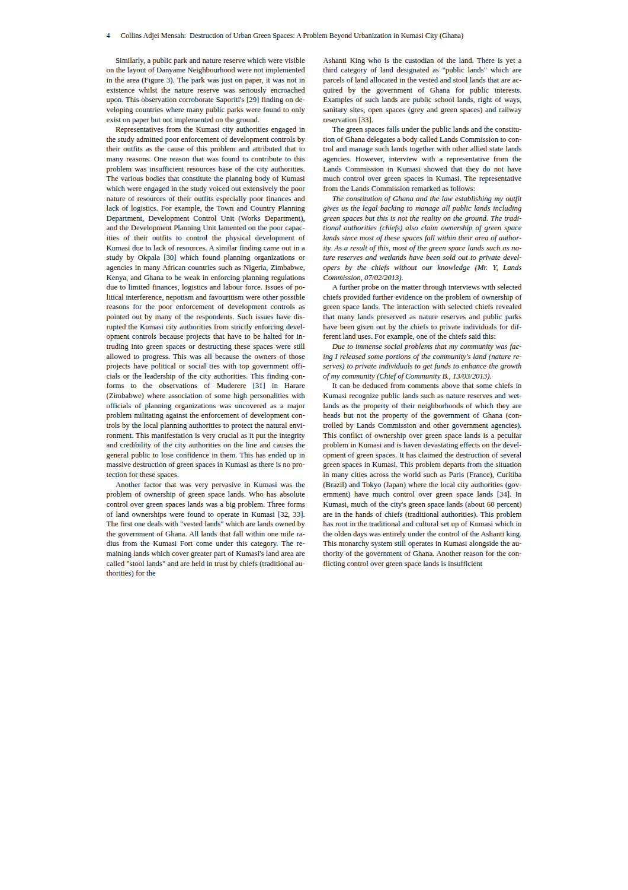4 Collins Adjei Mensah: Destruction of Urban Green Spaces: A Problem Beyond Urbanization in Kumasi City (Ghana)
Similarly, a public park and nature reserve which were visible on the layout of Danyame Neighbourhood were not implemented in the area (Figure 3). The park was just on paper, it was not in existence whilst the nature reserve was seriously encroached upon. This observation corroborate Saporiti's [29] finding on developing countries where many public parks were found to only exist on paper but not implemented on the ground.
Representatives from the Kumasi city authorities engaged in the study admitted poor enforcement of development controls by their outfits as the cause of this problem and attributed that to many reasons. One reason that was found to contribute to this problem was insufficient resources base of the city authorities. The various bodies that constitute the planning body of Kumasi which were engaged in the study voiced out extensively the poor nature of resources of their outfits especially poor finances and lack of logistics. For example, the Town and Country Planning Department, Development Control Unit (Works Department), and the Development Planning Unit lamented on the poor capacities of their outfits to control the physical development of Kumasi due to lack of resources. A similar finding came out in a study by Okpala [30] which found planning organizations or agencies in many African countries such as Nigeria, Zimbabwe, Kenya, and Ghana to be weak in enforcing planning regulations due to limited finances, logistics and labour force. Issues of political interference, nepotism and favouritism were other possible reasons for the poor enforcement of development controls as pointed out by many of the respondents. Such issues have disrupted the Kumasi city authorities from strictly enforcing development controls because projects that have to be halted for intruding into green spaces or destructing these spaces were still allowed to progress. This was all because the owners of those projects have political or social ties with top government officials or the leadership of the city authorities. This finding conforms to the observations of Muderere [31] in Harare (Zimbabwe) where association of some high personalities with officials of planning organizations was uncovered as a major problem militating against the enforcement of development controls by the local planning authorities to protect the natural environment. This manifestation is very crucial as it put the integrity and credibility of the city authorities on the line and causes the general public to lose confidence in them. This has ended up in massive destruction of green spaces in Kumasi as there is no protection for these spaces.
Another factor that was very pervasive in Kumasi was the problem of ownership of green space lands. Who has absolute control over green spaces lands was a big problem. Three forms of land ownerships were found to operate in Kumasi [32, 33]. The first one deals with "vested lands" which are lands owned by the government of Ghana. All lands that fall within one mile radius from the Kumasi Fort come under this category. The remaining lands which cover greater part of Kumasi's land area are called "stool lands" and are held in trust by chiefs (traditional authorities) for the
Ashanti King who is the custodian of the land. There is yet a third category of land designated as "public lands" which are parcels of land allocated in the vested and stool lands that are acquired by the government of Ghana for public interests. Examples of such lands are public school lands, right of ways, sanitary sites, open spaces (grey and green spaces) and railway reservation [33].
The green spaces falls under the public lands and the constitution of Ghana delegates a body called Lands Commission to control and manage such lands together with other allied state lands agencies. However, interview with a representative from the Lands Commission in Kumasi showed that they do not have much control over green spaces in Kumasi. The representative from the Lands Commission remarked as follows:
The constitution of Ghana and the law establishing my outfit gives us the legal backing to manage all public lands including green spaces but this is not the reality on the ground. The traditional authorities (chiefs) also claim ownership of green space lands since most of these spaces fall within their area of authority. As a result of this, most of the green space lands such as nature reserves and wetlands have been sold out to private developers by the chiefs without our knowledge (Mr. Y, Lands Commission, 07/02/2013).
A further probe on the matter through interviews with selected chiefs provided further evidence on the problem of ownership of green space lands. The interaction with selected chiefs revealed that many lands preserved as nature reserves and public parks have been given out by the chiefs to private individuals for different land uses. For example, one of the chiefs said this:
Due to immense social problems that my community was facing I released some portions of the community's land (nature reserves) to private individuals to get funds to enhance the growth of my community (Chief of Community B., 13/03/2013).
It can be deduced from comments above that some chiefs in Kumasi recognize public lands such as nature reserves and wetlands as the property of their neighborhoods of which they are heads but not the property of the government of Ghana (controlled by Lands Commission and other government agencies). This conflict of ownership over green space lands is a peculiar problem in Kumasi and is haven devastating effects on the development of green spaces. It has claimed the destruction of several green spaces in Kumasi. This problem departs from the situation in many cities across the world such as Paris (France), Curitiba (Brazil) and Tokyo (Japan) where the local city authorities (government) have much control over green space lands [34]. In Kumasi, much of the city's green space lands (about 60 percent) are in the hands of chiefs (traditional authorities). This problem has root in the traditional and cultural set up of Kumasi which in the olden days was entirely under the control of the Ashanti king. This monarchy system still operates in Kumasi alongside the authority of the government of Ghana. Another reason for the conflicting control over green space lands is insufficient